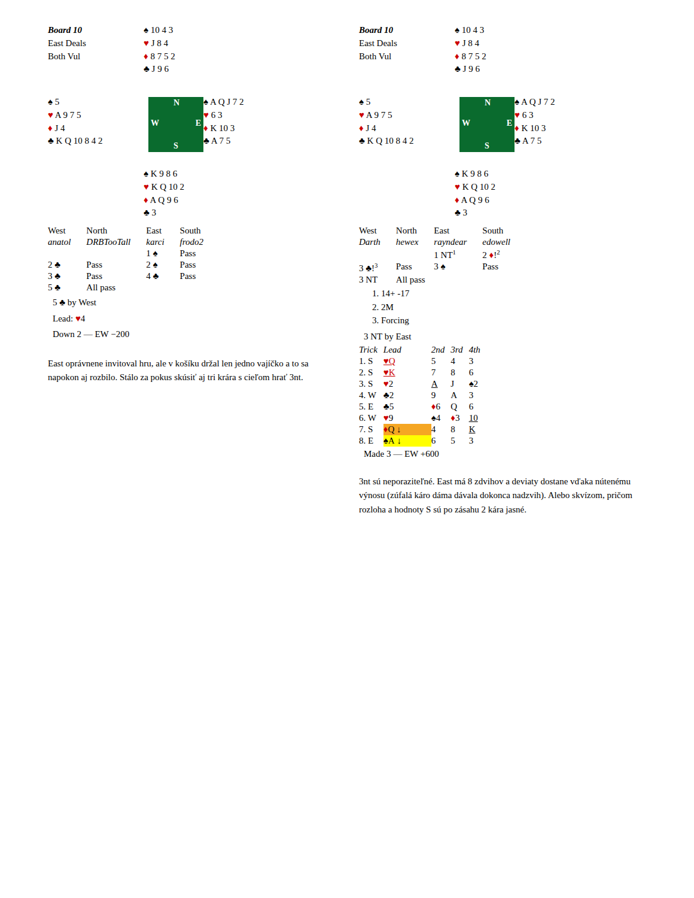Board 10
East Deals
Both Vul
♠ 10 4 3
♥ J 8 4
♦ 8 7 5 2
♣ J 9 6
♠ 5
♥ A 9 7 5
♦ J 4
♣ K Q 10 8 4 2
N W E S
♠ A Q J 7 2
♥ 6 3
♦ K 10 3
♣ A 7 5
♠ K 9 8 6
♥ K Q 10 2
♦ A Q 9 6
♣ 3
| West | North | East | South |
| --- | --- | --- | --- |
| anatol | DRBTooTall | karci | frodo2 |
| | | 1 ♠ | Pass |
| 2 ♣ | Pass | 2 ♠ | Pass |
| 3 ♣ | Pass | 4 ♣ | Pass |
| 5 ♣ | All pass |
5 ♣ by West
Lead: ♥4
Down 2 — EW −200
East oprávnene invitoval hru, ale v košíku držal len jedno vajíčko a to sa napokon aj rozbilo. Stálo za pokus skúsiť aj tri krára s cieľom hrať 3nt.
Board 10
East Deals
Both Vul
♠ 10 4 3
♥ J 8 4
♦ 8 7 5 2
♣ J 9 6
♠ 5
♥ A 9 7 5
♦ J 4
♣ K Q 10 8 4 2
N W E S
♠ A Q J 7 2
♥ 6 3
♦ K 10 3
♣ A 7 5
♠ K 9 8 6
♥ K Q 10 2
♦ A Q 9 6
♣ 3
| West | North | East | South |
| --- | --- | --- | --- |
| Darth | hewex | rayndear | edowell |
| | | 1 NT 1 | 2 ♦ ! 2 |
| 3 ♣ ! 3 | Pass | 3 ♠ | Pass |
| 3 NT | All pass |
1. 14+ -17
2. 2M
3. Forcing
3 NT by East
| Trick | Lead | 2nd | 3rd | 4th |
| --- | --- | --- | --- | --- |
| 1. S | ♥Q | 5 | 4 | 3 |
| 2. S | ♥K | 7 | 8 | 6 |
| 3. S | ♥ 2 | A | J | ♠ 2 |
| 4. W | ♣ 2 | 9 | A | 3 |
| 5. E | ♣ 5 | ♦ 6 | Q | 6 |
| 6. W | ♥ 9 | ♠ 4 | ♦ 3 | 10 |
| 7. S | ♦ Q ↓ | 4 | 8 | K |
| 8. E | ♠ A ↓ | 6 | 5 | 3 |
Made 3 — EW +600
3nt sú neporaziteľné. East má 8 zdvihov a deviaty dostane vďaka nútenému výnosu (zúfalá káro dáma dávala dokonca nadzvih). Alebo skvízom, pričom rozloha a hodnoty S sú po zásahu 2 kára jasné.